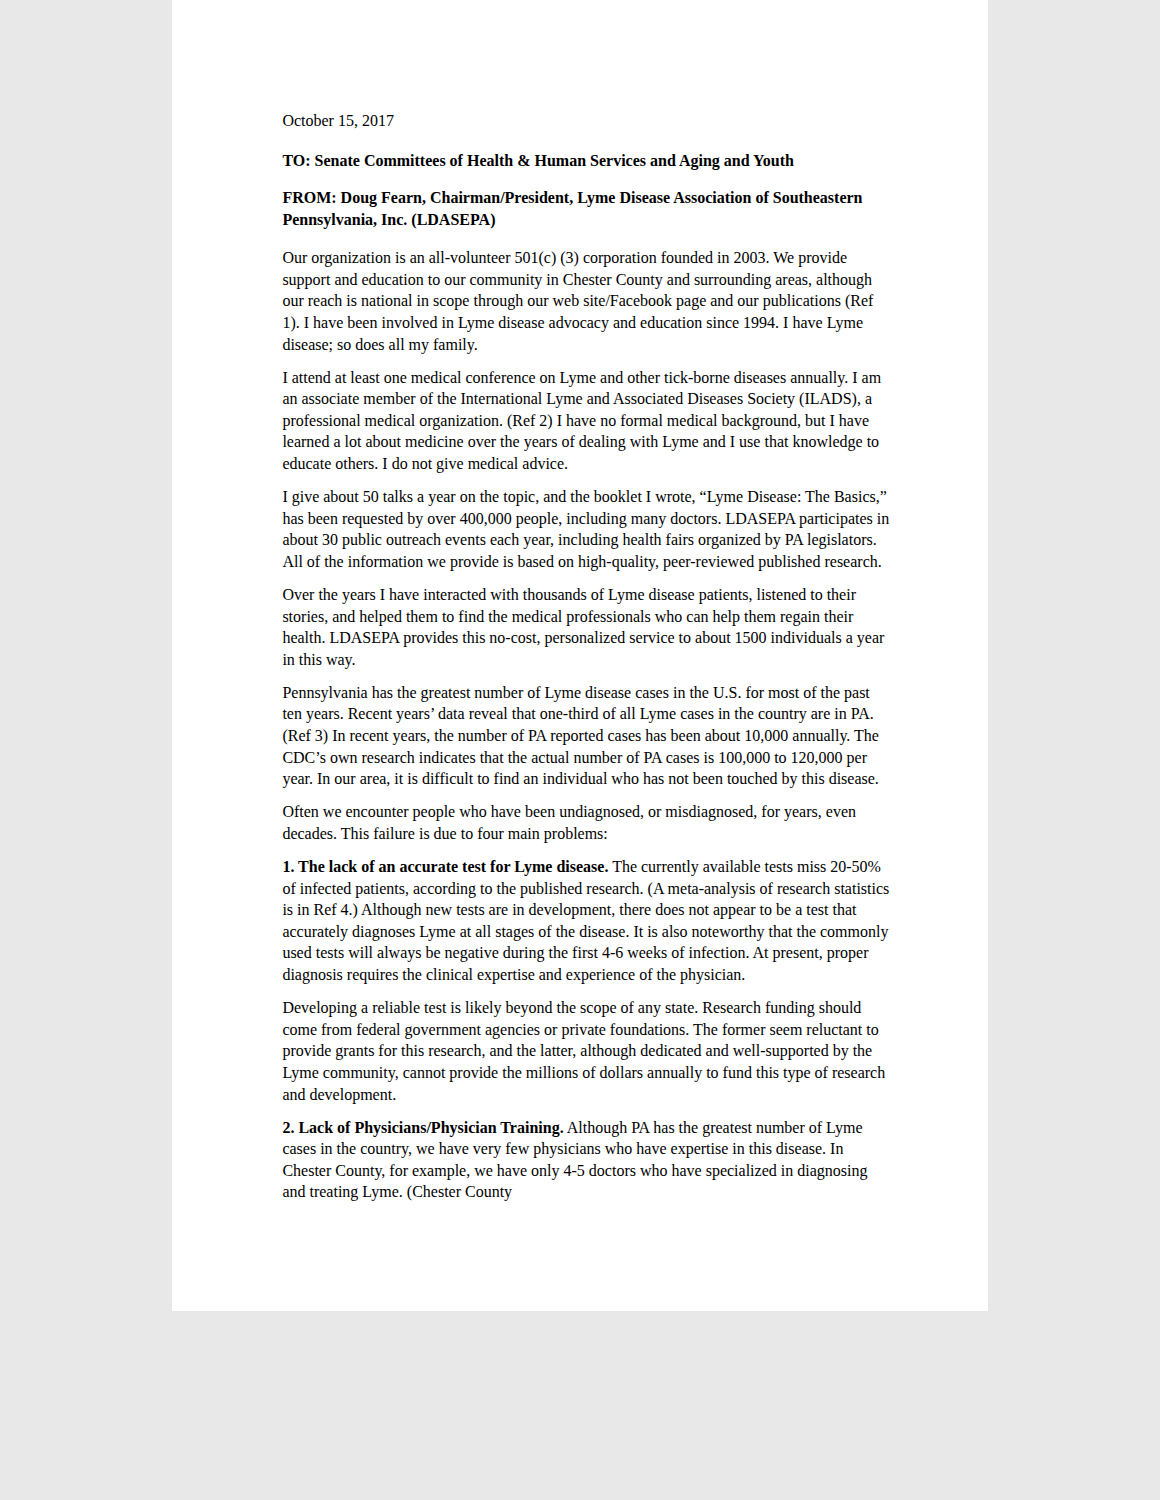October 15, 2017
TO: Senate Committees of Health & Human Services and Aging and Youth
FROM: Doug Fearn, Chairman/President, Lyme Disease Association of Southeastern Pennsylvania, Inc. (LDASEPA)
Our organization is an all-volunteer 501(c) (3) corporation founded in 2003. We provide support and education to our community in Chester County and surrounding areas, although our reach is national in scope through our web site/Facebook page and our publications (Ref 1). I have been involved in Lyme disease advocacy and education since 1994. I have Lyme disease; so does all my family.
I attend at least one medical conference on Lyme and other tick-borne diseases annually. I am an associate member of the International Lyme and Associated Diseases Society (ILADS), a professional medical organization. (Ref 2) I have no formal medical background, but I have learned a lot about medicine over the years of dealing with Lyme and I use that knowledge to educate others. I do not give medical advice.
I give about 50 talks a year on the topic, and the booklet I wrote, “Lyme Disease: The Basics,” has been requested by over 400,000 people, including many doctors. LDASEPA participates in about 30 public outreach events each year, including health fairs organized by PA legislators. All of the information we provide is based on high-quality, peer-reviewed published research.
Over the years I have interacted with thousands of Lyme disease patients, listened to their stories, and helped them to find the medical professionals who can help them regain their health. LDASEPA provides this no-cost, personalized service to about 1500 individuals a year in this way.
Pennsylvania has the greatest number of Lyme disease cases in the U.S. for most of the past ten years. Recent years’ data reveal that one-third of all Lyme cases in the country are in PA. (Ref 3) In recent years, the number of PA reported cases has been about 10,000 annually. The CDC’s own research indicates that the actual number of PA cases is 100,000 to 120,000 per year. In our area, it is difficult to find an individual who has not been touched by this disease.
Often we encounter people who have been undiagnosed, or misdiagnosed, for years, even decades. This failure is due to four main problems:
1. The lack of an accurate test for Lyme disease. The currently available tests miss 20-50% of infected patients, according to the published research. (A meta-analysis of research statistics is in Ref 4.) Although new tests are in development, there does not appear to be a test that accurately diagnoses Lyme at all stages of the disease. It is also noteworthy that the commonly used tests will always be negative during the first 4-6 weeks of infection. At present, proper diagnosis requires the clinical expertise and experience of the physician.
Developing a reliable test is likely beyond the scope of any state. Research funding should come from federal government agencies or private foundations. The former seem reluctant to provide grants for this research, and the latter, although dedicated and well-supported by the Lyme community, cannot provide the millions of dollars annually to fund this type of research and development.
2. Lack of Physicians/Physician Training. Although PA has the greatest number of Lyme cases in the country, we have very few physicians who have expertise in this disease. In Chester County, for example, we have only 4-5 doctors who have specialized in diagnosing and treating Lyme. (Chester County